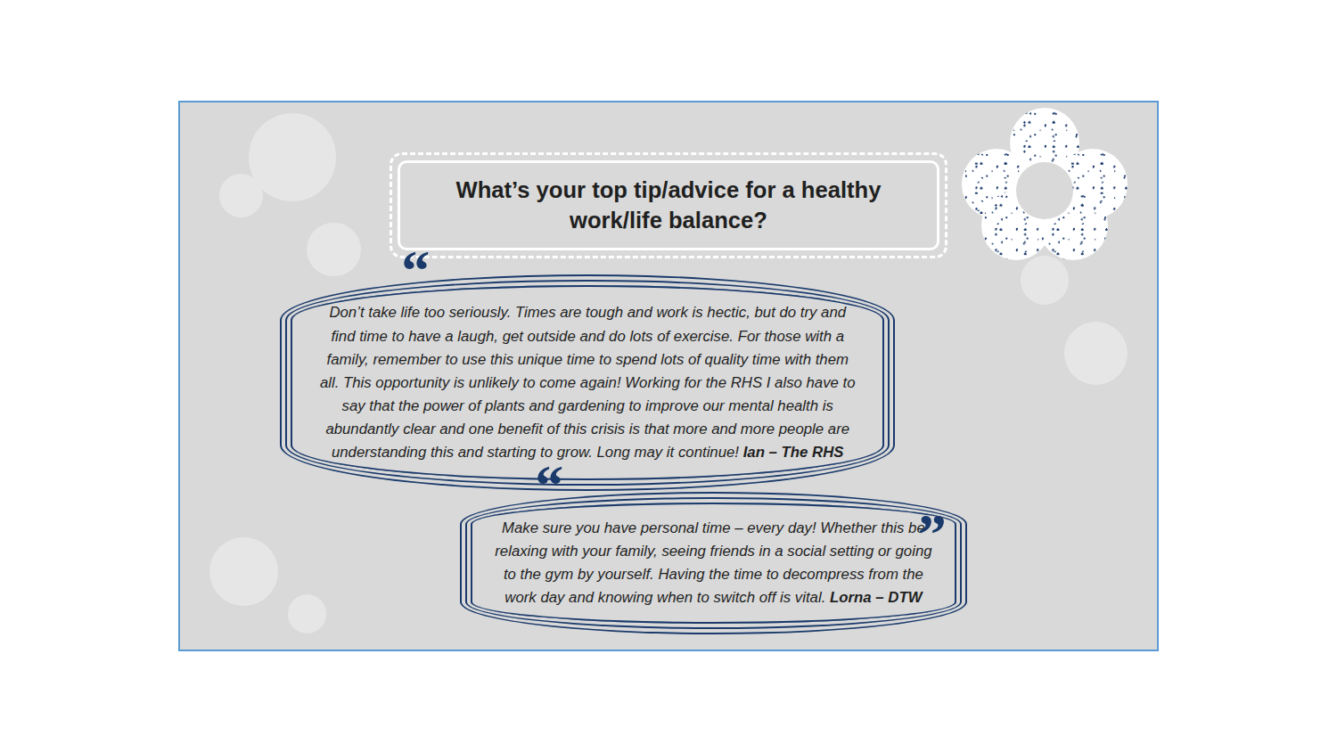What’s your top tip/advice for a healthy work/life balance?
“
Don’t take life too seriously. Times are tough and work is hectic, but do try and find time to have a laugh, get outside and do lots of exercise. For those with a family, remember to use this unique time to spend lots of quality time with them all. This opportunity is unlikely to come again! Working for the RHS I also have to say that the power of plants and gardening to improve our mental health is abundantly clear and one benefit of this crisis is that more and more people are understanding this and starting to grow. Long may it continue! Ian – The RHS
“
“
Make sure you have personal time – every day! Whether this be relaxing with your family, seeing friends in a social setting or going to the gym by yourself. Having the time to decompress from the work day and knowing when to switch off is vital. Lorna – DTW
“